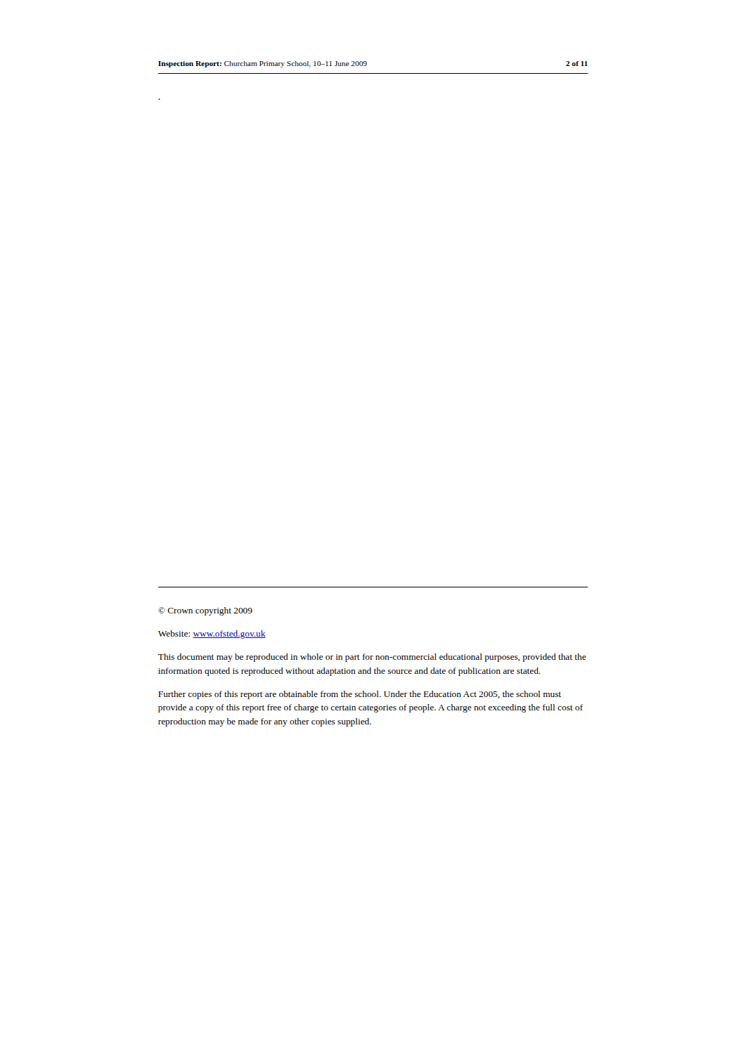Inspection Report: Churcham Primary School, 10–11 June 2009
2 of 11
.
© Crown copyright 2009
Website: www.ofsted.gov.uk
This document may be reproduced in whole or in part for non-commercial educational purposes, provided that the information quoted is reproduced without adaptation and the source and date of publication are stated.
Further copies of this report are obtainable from the school. Under the Education Act 2005, the school must provide a copy of this report free of charge to certain categories of people. A charge not exceeding the full cost of reproduction may be made for any other copies supplied.